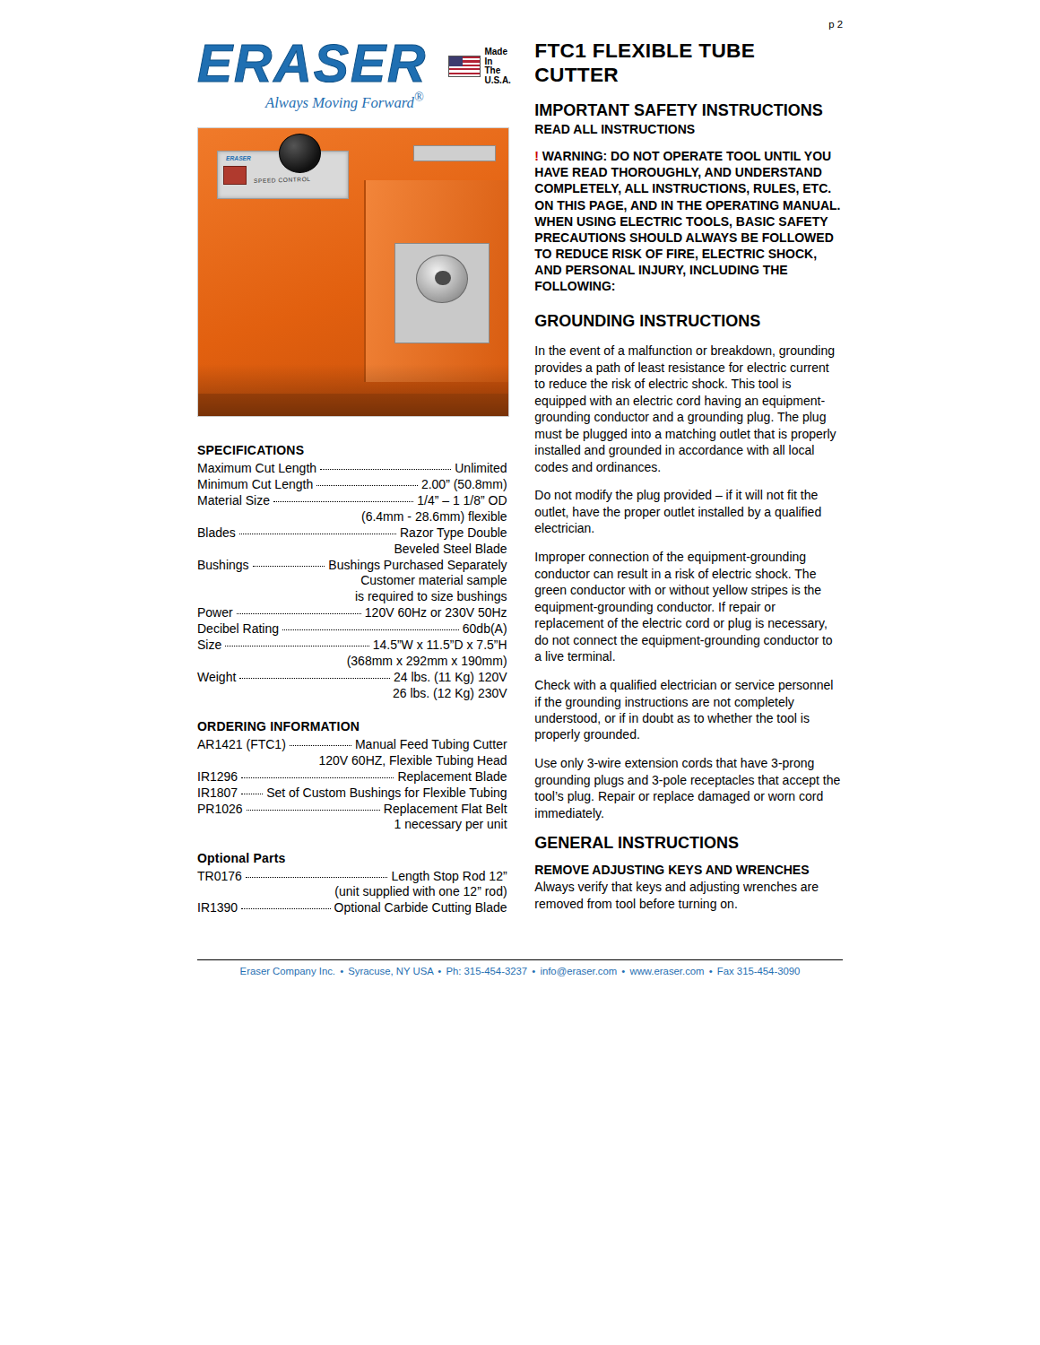p 2
ERASER
Always Moving Forward®
Made In
The U.S.A.
ERASER
SPEED CONTROL
SPECIFICATIONS
Maximum Cut Length Unlimited
Minimum Cut Length 2.00” (50.8mm)
Material Size 1/4” – 1 1/8” OD
(6.4mm - 28.6mm) flexible
Blades Razor Type Double
Beveled Steel Blade
Bushings Bushings Purchased Separately
Customer material sample is required to size bushings
Power 120V 60Hz or 230V 50Hz
Decibel Rating 60db(A)
Size 14.5”W x 11.5”D x 7.5”H
(368mm x 292mm x 190mm)
Weight 24 lbs. (11 Kg) 120V
26 lbs. (12 Kg) 230V
ORDERING INFORMATION
AR1421 (FTC1) Manual Feed Tubing Cutter
120V 60HZ, Flexible Tubing Head
IR1296 Replacement Blade
IR1807 Set of Custom Bushings for Flexible Tubing
PR1026 Replacement Flat Belt
1 necessary per unit
Optional Parts
TR0176 Length Stop Rod 12”
(unit supplied with one 12” rod)
IR1390 Optional Carbide Cutting Blade
FTC1 FLEXIBLE TUBE CUTTER
IMPORTANT SAFETY INSTRUCTIONS
READ ALL INSTRUCTIONS
! WARNING: DO NOT OPERATE TOOL UNTIL YOU HAVE READ THOROUGHLY, AND UNDERSTAND COMPLETELY, ALL INSTRUCTIONS, RULES, ETC. ON THIS PAGE, AND IN THE OPERATING MANUAL. WHEN USING ELECTRIC TOOLS, BASIC SAFETY PRECAUTIONS SHOULD ALWAYS BE FOLLOWED TO REDUCE RISK OF FIRE, ELECTRIC SHOCK, AND PERSONAL INJURY, INCLUDING THE FOLLOWING:
GROUNDING INSTRUCTIONS
In the event of a malfunction or breakdown, grounding provides a path of least resistance for electric current to reduce the risk of electric shock. This tool is equipped with an electric cord having an equipment-grounding conductor and a grounding plug. The plug must be plugged into a matching outlet that is properly installed and grounded in accordance with all local codes and ordinances.
Do not modify the plug provided – if it will not fit the outlet, have the proper outlet installed by a qualified electrician.
Improper connection of the equipment-grounding conductor can result in a risk of electric shock. The green conductor with or without yellow stripes is the equipment-grounding conductor. If repair or replacement of the electric cord or plug is necessary, do not connect the equipment-grounding conductor to a live terminal.
Check with a qualified electrician or service personnel if the grounding instructions are not completely understood, or if in doubt as to whether the tool is properly grounded.
Use only 3-wire extension cords that have 3-prong grounding plugs and 3-pole receptacles that accept the tool’s plug. Repair or replace damaged or worn cord immediately.
GENERAL INSTRUCTIONS
REMOVE ADJUSTING KEYS AND WRENCHES
Always verify that keys and adjusting wrenches are removed from tool before turning on.
Eraser Company Inc. • Syracuse, NY USA • Ph: 315-454-3237 • info@eraser.com • www.eraser.com • Fax 315-454-3090